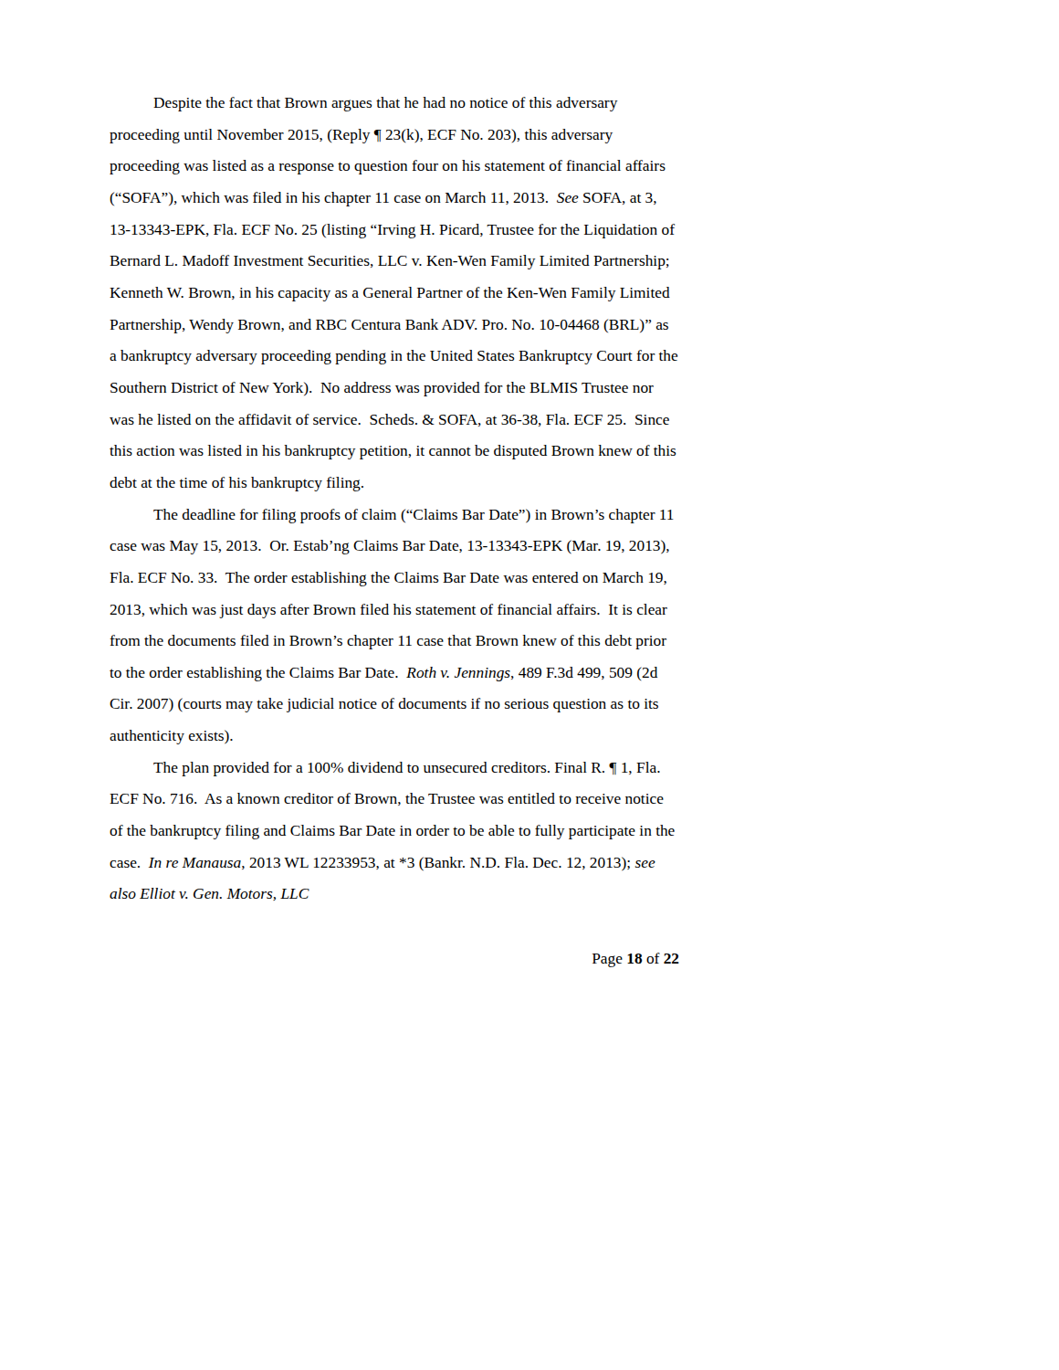Despite the fact that Brown argues that he had no notice of this adversary proceeding until November 2015, (Reply ¶ 23(k), ECF No. 203), this adversary proceeding was listed as a response to question four on his statement of financial affairs (“SOFA”), which was filed in his chapter 11 case on March 11, 2013. See SOFA, at 3, 13-13343-EPK, Fla. ECF No. 25 (listing “Irving H. Picard, Trustee for the Liquidation of Bernard L. Madoff Investment Securities, LLC v. Ken-Wen Family Limited Partnership; Kenneth W. Brown, in his capacity as a General Partner of the Ken-Wen Family Limited Partnership, Wendy Brown, and RBC Centura Bank ADV. Pro. No. 10-04468 (BRL)” as a bankruptcy adversary proceeding pending in the United States Bankruptcy Court for the Southern District of New York). No address was provided for the BLMIS Trustee nor was he listed on the affidavit of service. Scheds. & SOFA, at 36-38, Fla. ECF 25. Since this action was listed in his bankruptcy petition, it cannot be disputed Brown knew of this debt at the time of his bankruptcy filing.
The deadline for filing proofs of claim (“Claims Bar Date”) in Brown’s chapter 11 case was May 15, 2013. Or. Estab’ng Claims Bar Date, 13-13343-EPK (Mar. 19, 2013), Fla. ECF No. 33. The order establishing the Claims Bar Date was entered on March 19, 2013, which was just days after Brown filed his statement of financial affairs. It is clear from the documents filed in Brown’s chapter 11 case that Brown knew of this debt prior to the order establishing the Claims Bar Date. Roth v. Jennings, 489 F.3d 499, 509 (2d Cir. 2007) (courts may take judicial notice of documents if no serious question as to its authenticity exists).
The plan provided for a 100% dividend to unsecured creditors. Final R. ¶ 1, Fla. ECF No. 716. As a known creditor of Brown, the Trustee was entitled to receive notice of the bankruptcy filing and Claims Bar Date in order to be able to fully participate in the case. In re Manausa, 2013 WL 12233953, at *3 (Bankr. N.D. Fla. Dec. 12, 2013); see also Elliot v. Gen. Motors, LLC
Page 18 of 22